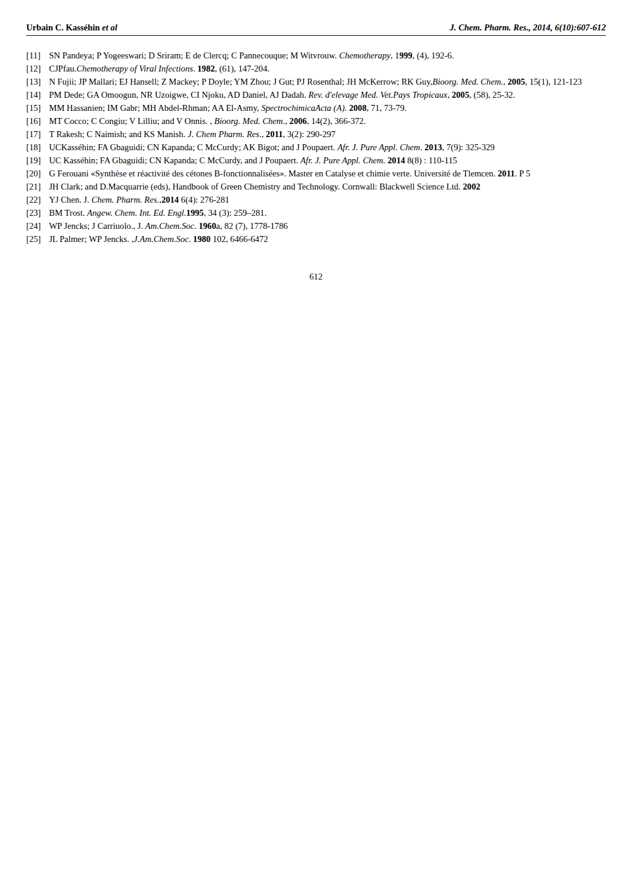Urbain C. Kasséhin et al J. Chem. Pharm. Res., 2014, 6(10):607-612
[11] SN Pandeya; P Yogeeswari; D Sriram; E de Clercq; C Pannecouque; M Witvrouw. Chemotherapy, 1999, (4), 192-6.
[12] CJPfau.Chemotherapy of Viral Infections. 1982, (61), 147-204.
[13] N Fujii; JP Mallari; EJ Hansell; Z Mackey; P Doyle; YM Zhou; J Gut; PJ Rosenthal; JH McKerrow; RK Guy,Bioorg. Med. Chem., 2005, 15(1), 121-123
[14] PM Dede; GA Omoogun, NR Uzoigwe, CI Njoku, AD Daniel, AJ Dadah. Rev. d'elevage Med. Vet.Pays Tropicaux, 2005, (58), 25-32.
[15] MM Hassanien; IM Gabr; MH Abdel-Rhman; AA El-Asmy, SpectrochimicaActa (A). 2008, 71, 73-79.
[16] MT Cocco; C Congiu; V Lilliu; and V Onnis. , Bioorg. Med. Chem., 2006, 14(2), 366-372.
[17] T Rakesh; C Naimish; and KS Manish. J. Chem Pharm. Res., 2011, 3(2): 290-297
[18] UCKasséhin; FA Gbaguidi; CN Kapanda; C McCurdy; AK Bigot; and J Poupaert. Afr. J. Pure Appl. Chem. 2013, 7(9): 325-329
[19] UC Kasséhin; FA Gbaguidi; CN Kapanda; C McCurdy, and J Poupaert. Afr. J. Pure Appl. Chem. 2014 8(8) : 110-115
[20] G Ferouani «Synthèse et réactivité des cétones B-fonctionnalisées». Master en Catalyse et chimie verte. Université de Tlemcen. 2011. P 5
[21] JH Clark; and D.Macquarrie (eds), Handbook of Green Chemistry and Technology. Cornwall: Blackwell Science Ltd. 2002
[22] YJ Chen. J. Chem. Pharm. Res., 2014 6(4): 276-281
[23] BM Trost. Angew. Chem. Int. Ed. Engl. 1995, 34 (3): 259–281.
[24] WP Jencks; J Carriuolo., J. Am.Chem.Soc. 1960a, 82 (7), 1778-1786
[25] JL Palmer; WP Jencks. ,J.Am.Chem.Soc. 1980 102, 6466-6472
612